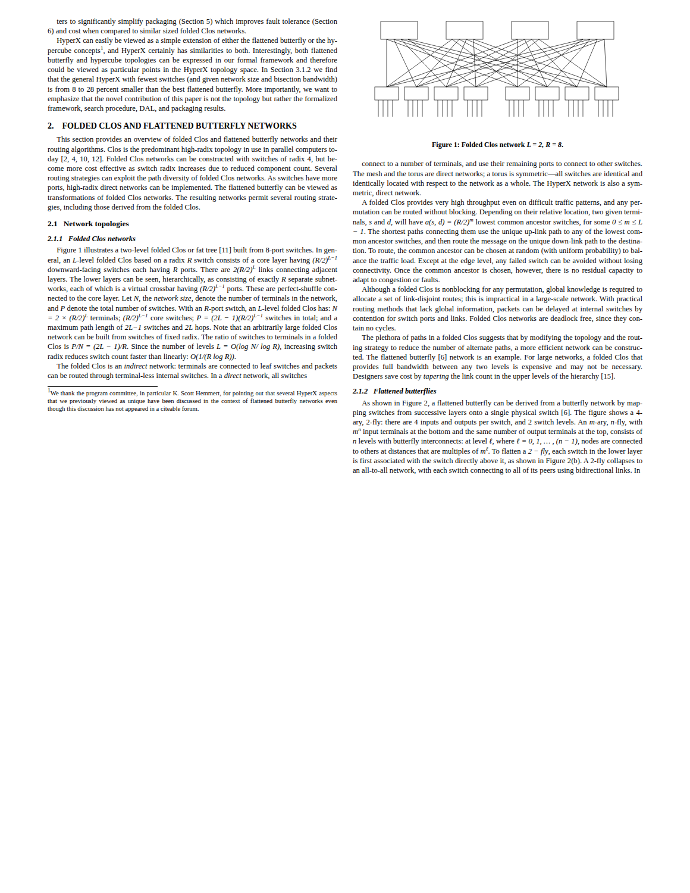ters to significantly simplify packaging (Section 5) which improves fault tolerance (Section 6) and cost when compared to similar sized folded Clos networks.
HyperX can easily be viewed as a simple extension of either the flattened butterfly or the hypercube concepts1, and HyperX certainly has similarities to both. Interestingly, both flattened butterfly and hypercube topologies can be expressed in our formal framework and therefore could be viewed as particular points in the HyperX topology space. In Section 3.1.2 we find that the general HyperX with fewest switches (and given network size and bisection bandwidth) is from 8 to 28 percent smaller than the best flattened butterfly. More importantly, we want to emphasize that the novel contribution of this paper is not the topology but rather the formalized framework, search procedure, DAL, and packaging results.
2. FOLDED CLOS AND FLATTENED BUTTERFLY NETWORKS
This section provides an overview of folded Clos and flattened butterfly networks and their routing algorithms. Clos is the predominant high-radix topology in use in parallel computers today [2, 4, 10, 12]. Folded Clos networks can be constructed with switches of radix 4, but become more cost effective as switch radix increases due to reduced component count. Several routing strategies can exploit the path diversity of folded Clos networks. As switches have more ports, high-radix direct networks can be implemented. The flattened butterfly can be viewed as transformations of folded Clos networks. The resulting networks permit several routing strategies, including those derived from the folded Clos.
2.1 Network topologies
2.1.1 Folded Clos networks
Figure 1 illustrates a two-level folded Clos or fat tree [11] built from 8-port switches. In general, an L-level folded Clos based on a radix R switch consists of a core layer having (R/2)L−1 downward-facing switches each having R ports. There are 2(R/2)L links connecting adjacent layers. The lower layers can be seen, hierarchically, as consisting of exactly R separate subnetworks, each of which is a virtual crossbar having (R/2)L−1 ports. These are perfect-shuffle connected to the core layer. Let N, the network size, denote the number of terminals in the network, and P denote the total number of switches. With an R-port switch, an L-level folded Clos has: N = 2 × (R/2)L terminals; (R/2)L−1 core switches; P = (2L − 1)(R/2)L−1 switches in total; and a maximum path length of 2L−1 switches and 2L hops. Note that an arbitrarily large folded Clos network can be built from switches of fixed radix. The ratio of switches to terminals in a folded Clos is P/N = (2L − 1)/R. Since the number of levels L = O(log N/ log R), increasing switch radix reduces switch count faster than linearly: O(1/(R log R)).
The folded Clos is an indirect network: terminals are connected to leaf switches and packets can be routed through terminal-less internal switches. In a direct network, all switches
1We thank the program committee, in particular K. Scott Hemmert, for pointing out that several HyperX aspects that we previously viewed as unique have been discussed in the context of flattened butterfly networks even though this discussion has not appeared in a citeable forum.
Figure 1: Folded Clos network L = 2, R = 8.
connect to a number of terminals, and use their remaining ports to connect to other switches. The mesh and the torus are direct networks; a torus is symmetric—all switches are identical and identically located with respect to the network as a whole. The HyperX network is also a symmetric, direct network.
A folded Clos provides very high throughput even on difficult traffic patterns, and any permutation can be routed without blocking. Depending on their relative location, two given terminals, s and d, will have a(s, d) = (R/2)m lowest common ancestor switches, for some 0 ≤ m ≤ L − 1. The shortest paths connecting them use the unique up-link path to any of the lowest common ancestor switches, and then route the message on the unique down-link path to the destination. To route, the common ancestor can be chosen at random (with uniform probability) to balance the traffic load. Except at the edge level, any failed switch can be avoided without losing connectivity. Once the common ancestor is chosen, however, there is no residual capacity to adapt to congestion or faults.
Although a folded Clos is nonblocking for any permutation, global knowledge is required to allocate a set of link-disjoint routes; this is impractical in a large-scale network. With practical routing methods that lack global information, packets can be delayed at internal switches by contention for switch ports and links. Folded Clos networks are deadlock free, since they contain no cycles.
The plethora of paths in a folded Clos suggests that by modifying the topology and the routing strategy to reduce the number of alternate paths, a more efficient network can be constructed. The flattened butterfly [6] network is an example. For large networks, a folded Clos that provides full bandwidth between any two levels is expensive and may not be necessary. Designers save cost by tapering the link count in the upper levels of the hierarchy [15].
2.1.2 Flattened butterflies
As shown in Figure 2, a flattened butterfly can be derived from a butterfly network by mapping switches from successive layers onto a single physical switch [6]. The figure shows a 4-ary, 2-fly: there are 4 inputs and outputs per switch, and 2 switch levels. An m-ary, n-fly, with mn input terminals at the bottom and the same number of output terminals at the top, consists of n levels with butterfly interconnects: at level ℓ, where ℓ = 0, 1, … , (n − 1), nodes are connected to others at distances that are multiples of mℓ. To flatten a 2 − fly, each switch in the lower layer is first associated with the switch directly above it, as shown in Figure 2(b). A 2-fly collapses to an all-to-all network, with each switch connecting to all of its peers using bidirectional links. In